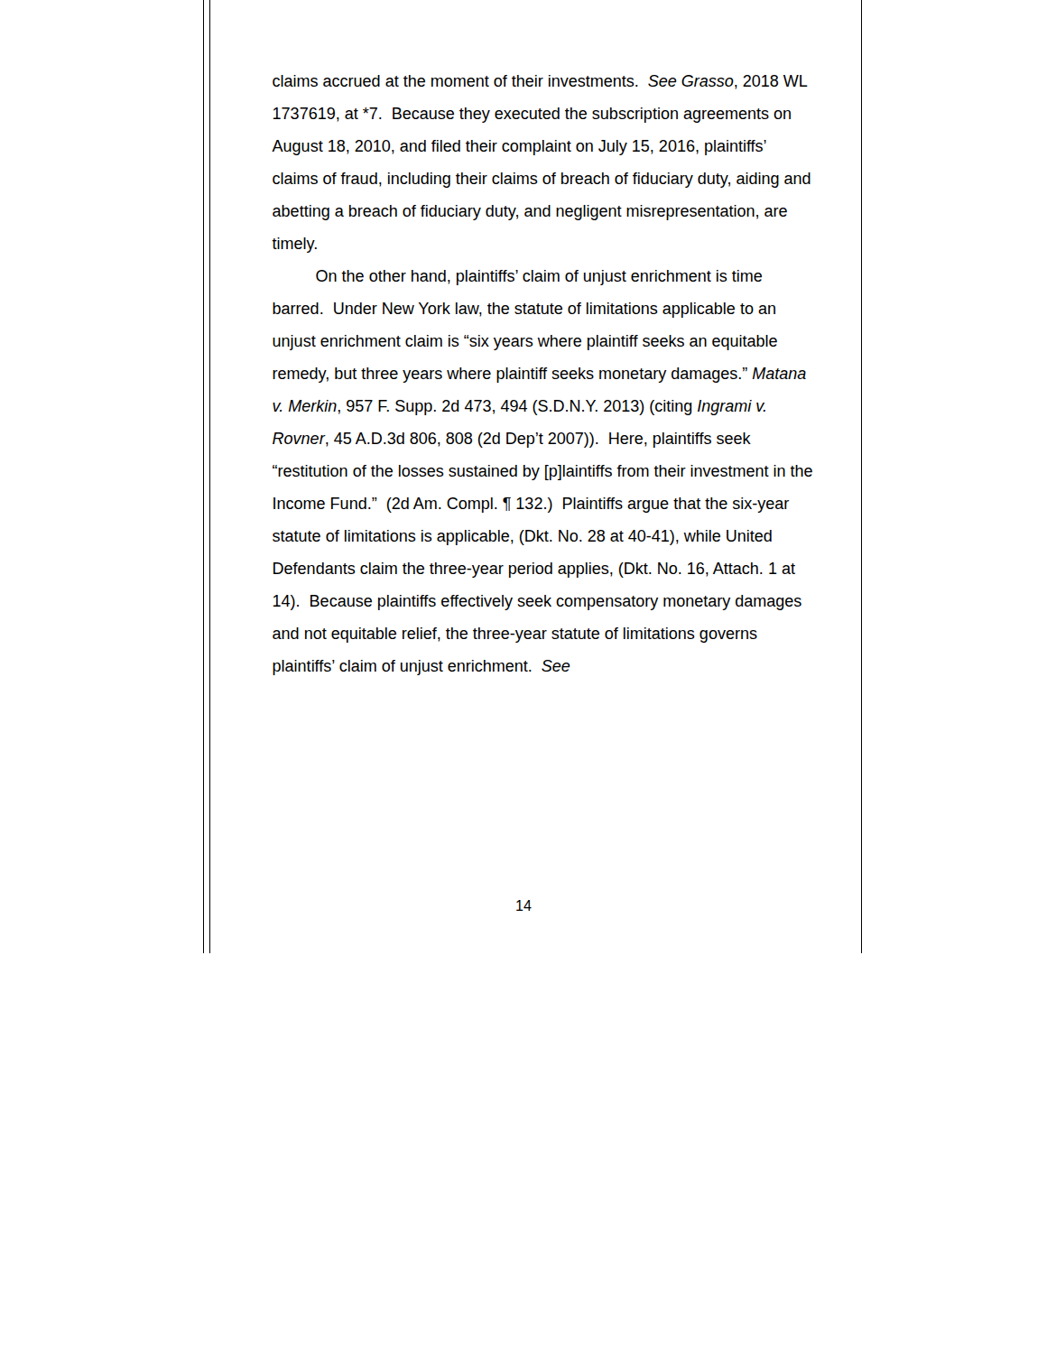claims accrued at the moment of their investments. See Grasso, 2018 WL 1737619, at *7. Because they executed the subscription agreements on August 18, 2010, and filed their complaint on July 15, 2016, plaintiffs’ claims of fraud, including their claims of breach of fiduciary duty, aiding and abetting a breach of fiduciary duty, and negligent misrepresentation, are timely.
On the other hand, plaintiffs’ claim of unjust enrichment is time barred. Under New York law, the statute of limitations applicable to an unjust enrichment claim is “six years where plaintiff seeks an equitable remedy, but three years where plaintiff seeks monetary damages.” Matana v. Merkin, 957 F. Supp. 2d 473, 494 (S.D.N.Y. 2013) (citing Ingrami v. Rovner, 45 A.D.3d 806, 808 (2d Dep’t 2007)). Here, plaintiffs seek “restitution of the losses sustained by [p]laintiffs from their investment in the Income Fund.” (2d Am. Compl. ¶ 132.) Plaintiffs argue that the six-year statute of limitations is applicable, (Dkt. No. 28 at 40-41), while United Defendants claim the three-year period applies, (Dkt. No. 16, Attach. 1 at 14). Because plaintiffs effectively seek compensatory monetary damages and not equitable relief, the three-year statute of limitations governs plaintiffs’ claim of unjust enrichment. See
14